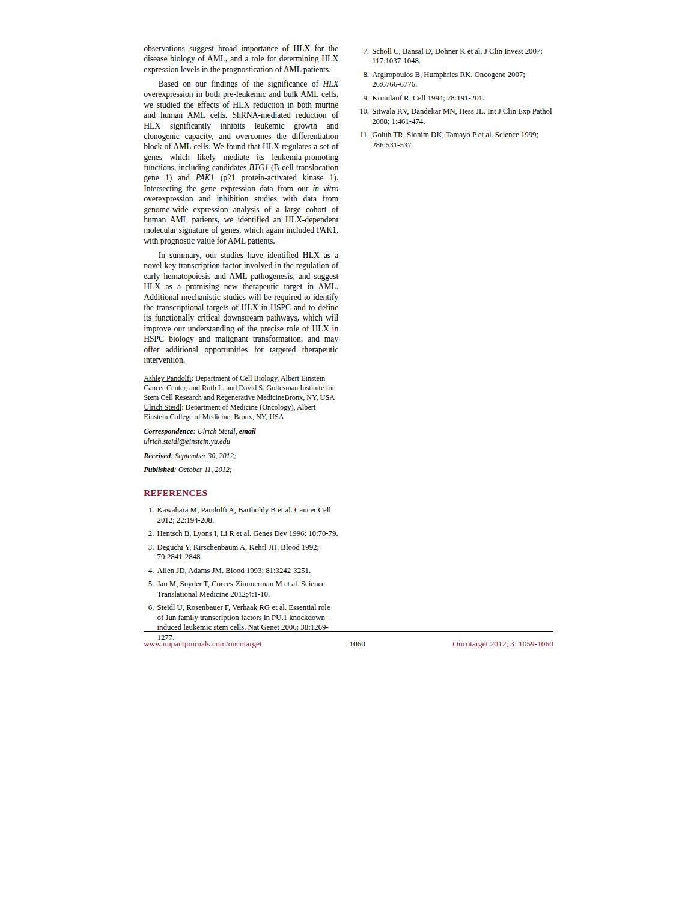observations suggest broad importance of HLX for the disease biology of AML, and a role for determining HLX expression levels in the prognostication of AML patients.
Based on our findings of the significance of HLX overexpression in both pre-leukemic and bulk AML cells, we studied the effects of HLX reduction in both murine and human AML cells. ShRNA-mediated reduction of HLX significantly inhibits leukemic growth and clonogenic capacity, and overcomes the differentiation block of AML cells. We found that HLX regulates a set of genes which likely mediate its leukemia-promoting functions, including candidates BTG1 (B-cell translocation gene 1) and PAK1 (p21 protein-activated kinase 1). Intersecting the gene expression data from our in vitro overexpression and inhibition studies with data from genome-wide expression analysis of a large cohort of human AML patients, we identified an HLX-dependent molecular signature of genes, which again included PAK1, with prognostic value for AML patients.
In summary, our studies have identified HLX as a novel key transcription factor involved in the regulation of early hematopoiesis and AML pathogenesis, and suggest HLX as a promising new therapeutic target in AML. Additional mechanistic studies will be required to identify the transcriptional targets of HLX in HSPC and to define its functionally critical downstream pathways, which will improve our understanding of the precise role of HLX in HSPC biology and malignant transformation, and may offer additional opportunities for targeted therapeutic intervention.
Ashley Pandolfi: Department of Cell Biology, Albert Einstein Cancer Center, and Ruth L. and David S. Gottesman Institute for Stem Cell Research and Regenerative MedicineBronx, NY, USA
Ulrich Steidl: Department of Medicine (Oncology), Albert Einstein College of Medicine, Bronx, NY, USA
Correspondence: Ulrich Steidl, email ulrich.steidl@einstein.yu.edu
Received: September 30, 2012;
Published: October 11, 2012;
REFERENCES
Kawahara M, Pandolfi A, Bartholdy B et al. Cancer Cell 2012; 22:194-208.
Hentsch B, Lyons I, Li R et al. Genes Dev 1996; 10:70-79.
Deguchi Y, Kirschenbaum A, Kehrl JH. Blood 1992; 79:2841-2848.
Allen JD, Adams JM. Blood 1993; 81:3242-3251.
Jan M, Snyder T, Corces-Zimmerman M et al. Science Translational Medicine 2012;4:1-10.
Steidl U, Rosenbauer F, Verhaak RG et al. Essential role of Jun family transcription factors in PU.1 knockdown-induced leukemic stem cells. Nat Genet 2006; 38:1269-1277.
Scholl C, Bansal D, Dohner K et al. J Clin Invest 2007; 117:1037-1048.
Argiropoulos B, Humphries RK. Oncogene 2007; 26:6766-6776.
Krumlauf R. Cell 1994; 78:191-201.
Sitwala KV, Dandekar MN, Hess JL. Int J Clin Exp Pathol 2008; 1:461-474.
Golub TR, Slonim DK, Tamayo P et al. Science 1999; 286:531-537.
www.impactjournals.com/oncotarget
1060
Oncotarget 2012; 3: 1059-1060